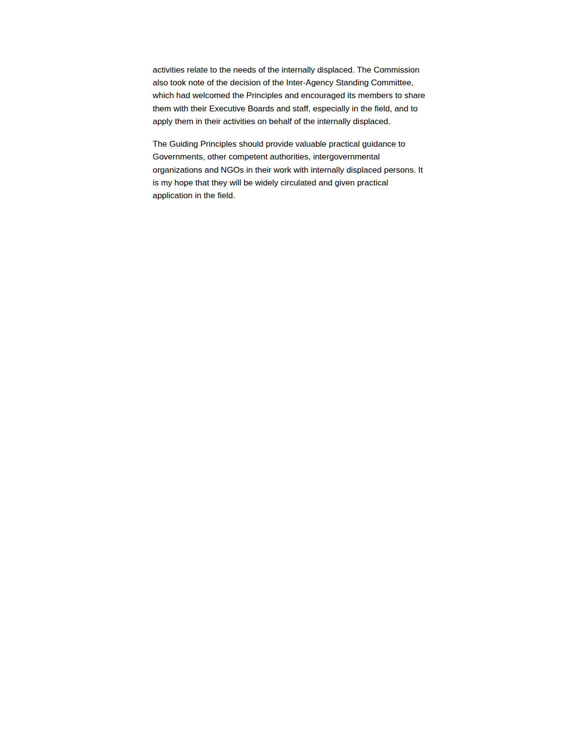activities relate to the needs of the internally displaced. The Commission also took note of the decision of the Inter-Agency Standing Committee, which had welcomed the Principles and encouraged its members to share them with their Executive Boards and staff, especially in the field, and to apply them in their activities on behalf of the internally displaced.
The Guiding Principles should provide valuable practical guidance to Governments, other competent authorities, intergovernmental organizations and NGOs in their work with internally displaced persons. It is my hope that they will be widely circulated and given practical application in the field.